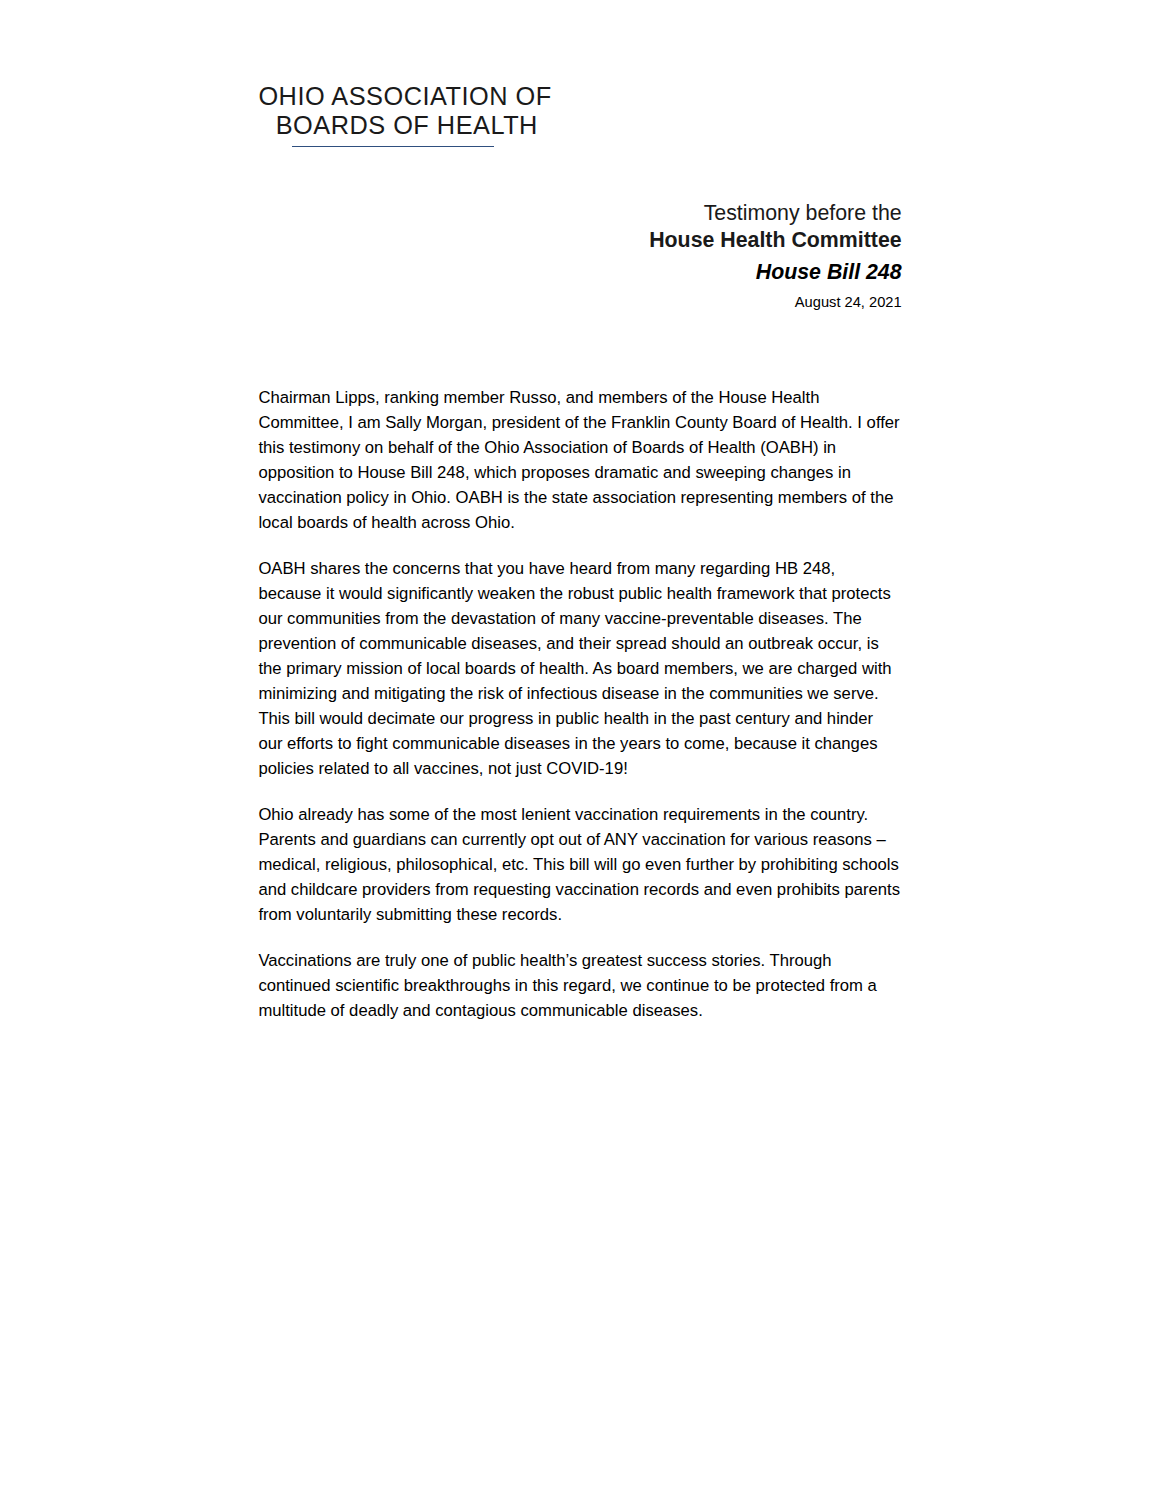OHIO ASSOCIATION OF BOARDS OF HEALTH
Testimony before the
House Health Committee
House Bill 248
August 24, 2021
Chairman Lipps, ranking member Russo, and members of the House Health Committee, I am Sally Morgan, president of the Franklin County Board of Health. I offer this testimony on behalf of the Ohio Association of Boards of Health (OABH) in opposition to House Bill 248, which proposes dramatic and sweeping changes in vaccination policy in Ohio. OABH is the state association representing members of the local boards of health across Ohio.
OABH shares the concerns that you have heard from many regarding HB 248, because it would significantly weaken the robust public health framework that protects our communities from the devastation of many vaccine-preventable diseases. The prevention of communicable diseases, and their spread should an outbreak occur, is the primary mission of local boards of health. As board members, we are charged with minimizing and mitigating the risk of infectious disease in the communities we serve. This bill would decimate our progress in public health in the past century and hinder our efforts to fight communicable diseases in the years to come, because it changes policies related to all vaccines, not just COVID-19!
Ohio already has some of the most lenient vaccination requirements in the country. Parents and guardians can currently opt out of ANY vaccination for various reasons – medical, religious, philosophical, etc. This bill will go even further by prohibiting schools and childcare providers from requesting vaccination records and even prohibits parents from voluntarily submitting these records.
Vaccinations are truly one of public health’s greatest success stories. Through continued scientific breakthroughs in this regard, we continue to be protected from a multitude of deadly and contagious communicable diseases.